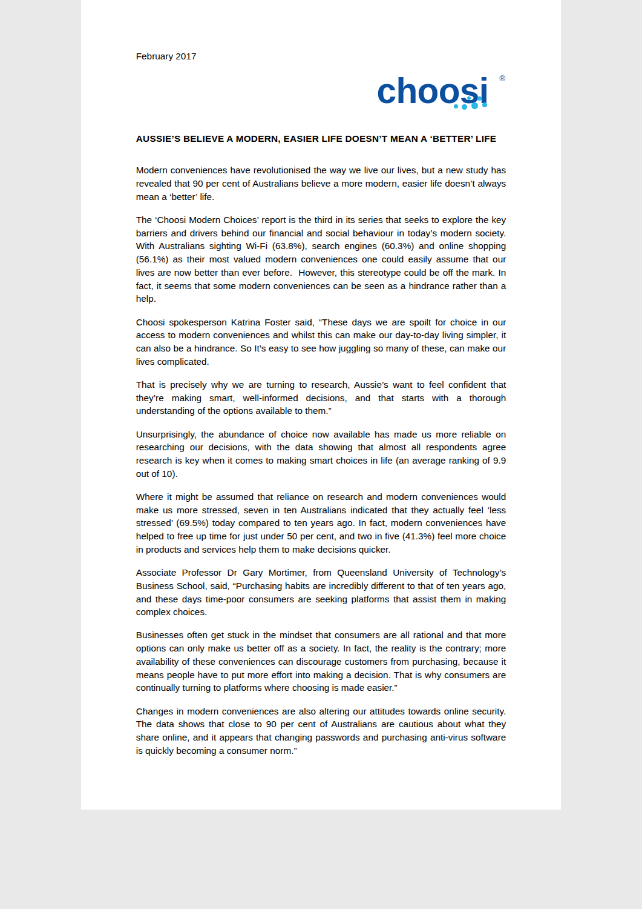February 2017
choosi ®
AUSSIE’S BELIEVE A MODERN, EASIER LIFE DOESN’T MEAN A ‘BETTER’ LIFE
Modern conveniences have revolutionised the way we live our lives, but a new study has revealed that 90 per cent of Australians believe a more modern, easier life doesn’t always mean a ‘better’ life.
The ‘Choosi Modern Choices’ report is the third in its series that seeks to explore the key barriers and drivers behind our financial and social behaviour in today’s modern society. With Australians sighting Wi-Fi (63.8%), search engines (60.3%) and online shopping (56.1%) as their most valued modern conveniences one could easily assume that our lives are now better than ever before. However, this stereotype could be off the mark. In fact, it seems that some modern conveniences can be seen as a hindrance rather than a help.
Choosi spokesperson Katrina Foster said, “These days we are spoilt for choice in our access to modern conveniences and whilst this can make our day-to-day living simpler, it can also be a hindrance. So It’s easy to see how juggling so many of these, can make our lives complicated.
That is precisely why we are turning to research, Aussie’s want to feel confident that they’re making smart, well-informed decisions, and that starts with a thorough understanding of the options available to them.”
Unsurprisingly, the abundance of choice now available has made us more reliable on researching our decisions, with the data showing that almost all respondents agree research is key when it comes to making smart choices in life (an average ranking of 9.9 out of 10).
Where it might be assumed that reliance on research and modern conveniences would make us more stressed, seven in ten Australians indicated that they actually feel ‘less stressed’ (69.5%) today compared to ten years ago. In fact, modern conveniences have helped to free up time for just under 50 per cent, and two in five (41.3%) feel more choice in products and services help them to make decisions quicker.
Associate Professor Dr Gary Mortimer, from Queensland University of Technology’s Business School, said, “Purchasing habits are incredibly different to that of ten years ago, and these days time-poor consumers are seeking platforms that assist them in making complex choices.
Businesses often get stuck in the mindset that consumers are all rational and that more options can only make us better off as a society. In fact, the reality is the contrary; more availability of these conveniences can discourage customers from purchasing, because it means people have to put more effort into making a decision. That is why consumers are continually turning to platforms where choosing is made easier.”
Changes in modern conveniences are also altering our attitudes towards online security. The data shows that close to 90 per cent of Australians are cautious about what they share online, and it appears that changing passwords and purchasing anti-virus software is quickly becoming a consumer norm.”